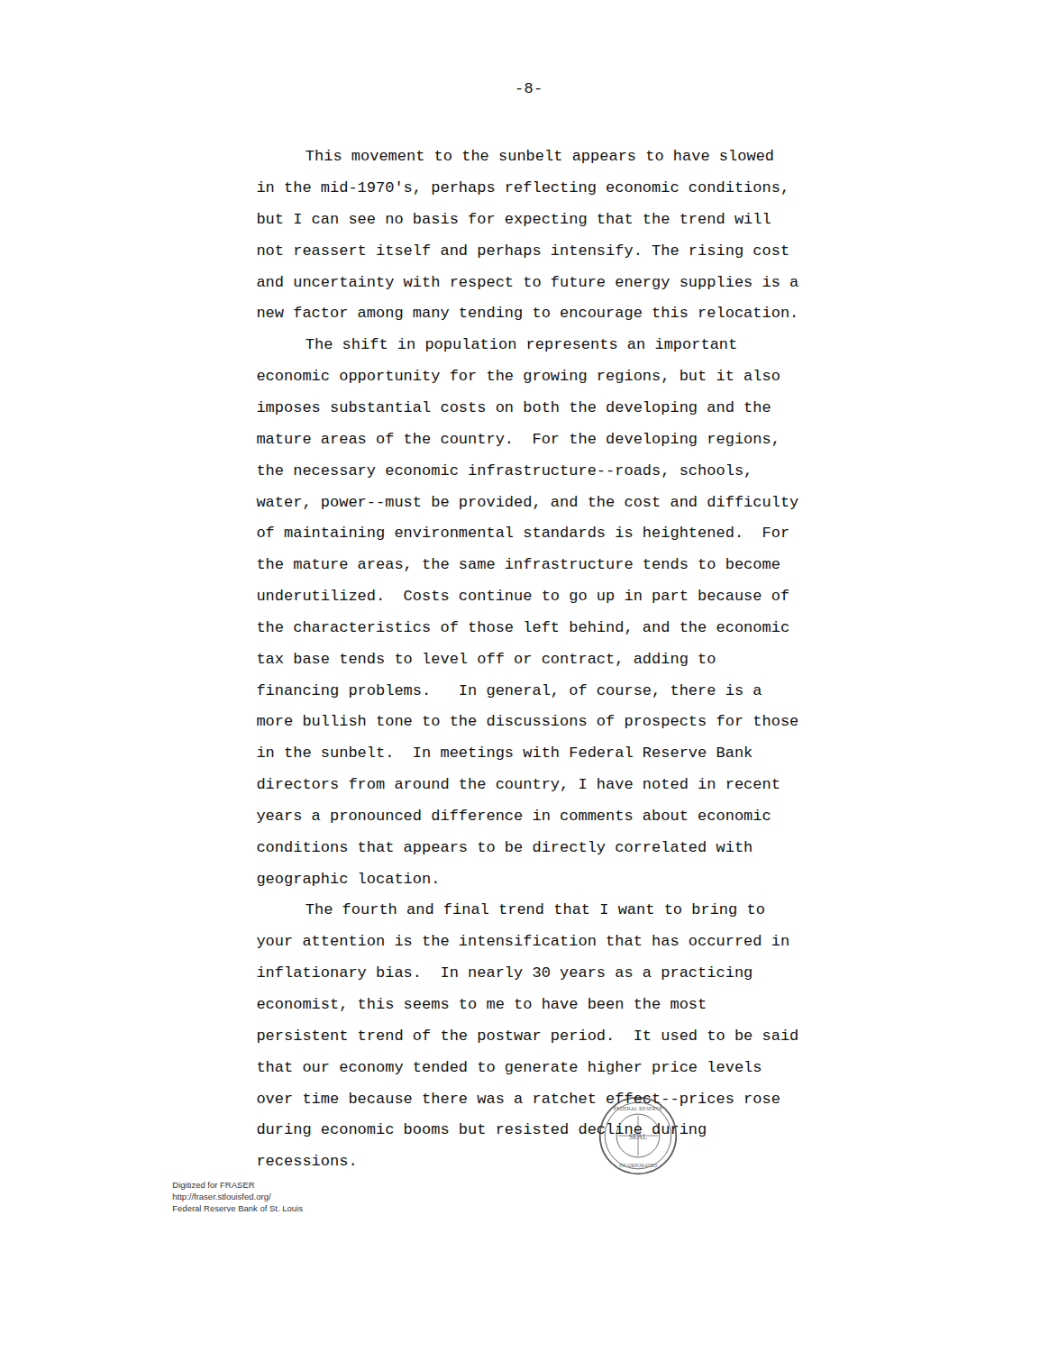-8-
This movement to the sunbelt appears to have slowed in the mid-1970's, perhaps reflecting economic conditions, but I can see no basis for expecting that the trend will not reassert itself and perhaps intensify. The rising cost and uncertainty with respect to future energy supplies is a new factor among many tending to encourage this relocation.
The shift in population represents an important economic opportunity for the growing regions, but it also imposes substantial costs on both the developing and the mature areas of the country. For the developing regions, the necessary economic infrastructure--roads, schools, water, power--must be provided, and the cost and difficulty of maintaining environmental standards is heightened. For the mature areas, the same infrastructure tends to become underutilized. Costs continue to go up in part because of the characteristics of those left behind, and the economic tax base tends to level off or contract, adding to financing problems. In general, of course, there is a more bullish tone to the discussions of prospects for those in the sunbelt. In meetings with Federal Reserve Bank directors from around the country, I have noted in recent years a pronounced difference in comments about economic conditions that appears to be directly correlated with geographic location.
The fourth and final trend that I want to bring to your attention is the intensification that has occurred in inflationary bias. In nearly 30 years as a practicing economist, this seems to me to have been the most persistent trend of the postwar period. It used to be said that our economy tended to generate higher price levels over time because there was a ratchet FEDERAL RESERVE INCORPORATED SEAL effect--prices rose during economic booms but resisted decline during recessions.
Digitized for FRASER
http://fraser.stlouisfed.org/
Federal Reserve Bank of St. Louis